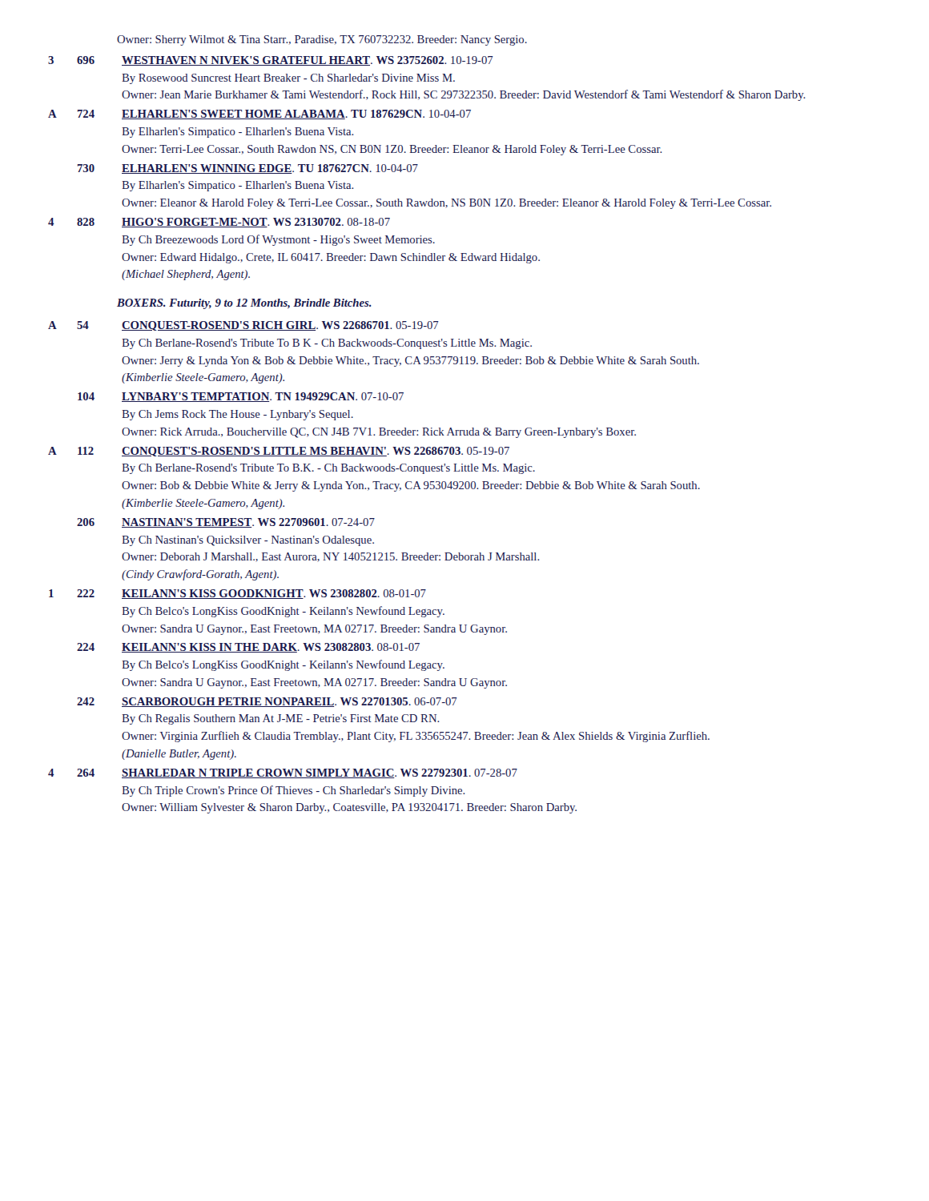Owner: Sherry Wilmot & Tina Starr., Paradise, TX 760732232. Breeder: Nancy Sergio.
3
696
WESTHAVEN N NIVEK'S GRATEFUL HEART. WS 23752602. 10-19-07
By Rosewood Suncrest Heart Breaker - Ch Sharledar's Divine Miss M.
Owner: Jean Marie Burkhamer & Tami Westendorf., Rock Hill, SC 297322350. Breeder: David Westendorf & Tami Westendorf & Sharon Darby.
A
724
ELHARLEN'S SWEET HOME ALABAMA. TU 187629CN. 10-04-07
By Elharlen's Simpatico - Elharlen's Buena Vista.
Owner: Terri-Lee Cossar., South Rawdon NS, CN B0N 1Z0. Breeder: Eleanor & Harold Foley & Terri-Lee Cossar.
730
ELHARLEN'S WINNING EDGE. TU 187627CN. 10-04-07
By Elharlen's Simpatico - Elharlen's Buena Vista.
Owner: Eleanor & Harold Foley & Terri-Lee Cossar., South Rawdon, NS B0N 1Z0. Breeder: Eleanor & Harold Foley & Terri-Lee Cossar.
4
828
HIGO'S FORGET-ME-NOT. WS 23130702. 08-18-07
By Ch Breezewoods Lord Of Wystmont - Higo's Sweet Memories.
Owner: Edward Hidalgo., Crete, IL 60417. Breeder: Dawn Schindler & Edward Hidalgo.
(Michael Shepherd, Agent).
BOXERS. Futurity, 9 to 12 Months, Brindle Bitches.
A
54
CONQUEST-ROSEND'S RICH GIRL. WS 22686701. 05-19-07
By Ch Berlane-Rosend's Tribute To B K - Ch Backwoods-Conquest's Little Ms. Magic.
Owner: Jerry & Lynda Yon & Bob & Debbie White., Tracy, CA 953779119. Breeder: Bob & Debbie White & Sarah South.
(Kimberlie Steele-Gamero, Agent).
104
LYNBARY'S TEMPTATION. TN 194929CAN. 07-10-07
By Ch Jems Rock The House - Lynbary's Sequel.
Owner: Rick Arruda., Boucherville QC, CN J4B 7V1. Breeder: Rick Arruda & Barry Green-Lynbary's Boxer.
A
112
CONQUEST'S-ROSEND'S LITTLE MS BEHAVIN'. WS 22686703. 05-19-07
By Ch Berlane-Rosend's Tribute To B.K. - Ch Backwoods-Conquest's Little Ms. Magic.
Owner: Bob & Debbie White & Jerry & Lynda Yon., Tracy, CA 953049200. Breeder: Debbie & Bob White & Sarah South.
(Kimberlie Steele-Gamero, Agent).
206
NASTINAN'S TEMPEST. WS 22709601. 07-24-07
By Ch Nastinan's Quicksilver - Nastinan's Odalesque.
Owner: Deborah J Marshall., East Aurora, NY 140521215. Breeder: Deborah J Marshall.
(Cindy Crawford-Gorath, Agent).
1
222
KEILANN'S KISS GOODKNIGHT. WS 23082802. 08-01-07
By Ch Belco's LongKiss GoodKnight - Keilann's Newfound Legacy.
Owner: Sandra U Gaynor., East Freetown, MA 02717. Breeder: Sandra U Gaynor.
224
KEILANN'S KISS IN THE DARK. WS 23082803. 08-01-07
By Ch Belco's LongKiss GoodKnight - Keilann's Newfound Legacy.
Owner: Sandra U Gaynor., East Freetown, MA 02717. Breeder: Sandra U Gaynor.
242
SCARBOROUGH PETRIE NONPAREIL. WS 22701305. 06-07-07
By Ch Regalis Southern Man At J-ME - Petrie's First Mate CD RN.
Owner: Virginia Zurflieh & Claudia Tremblay., Plant City, FL 335655247. Breeder: Jean & Alex Shields & Virginia Zurflieh.
(Danielle Butler, Agent).
4
264
SHARLEDAR N TRIPLE CROWN SIMPLY MAGIC. WS 22792301. 07-28-07
By Ch Triple Crown's Prince Of Thieves - Ch Sharledar's Simply Divine.
Owner: William Sylvester & Sharon Darby., Coatesville, PA 193204171. Breeder: Sharon Darby.